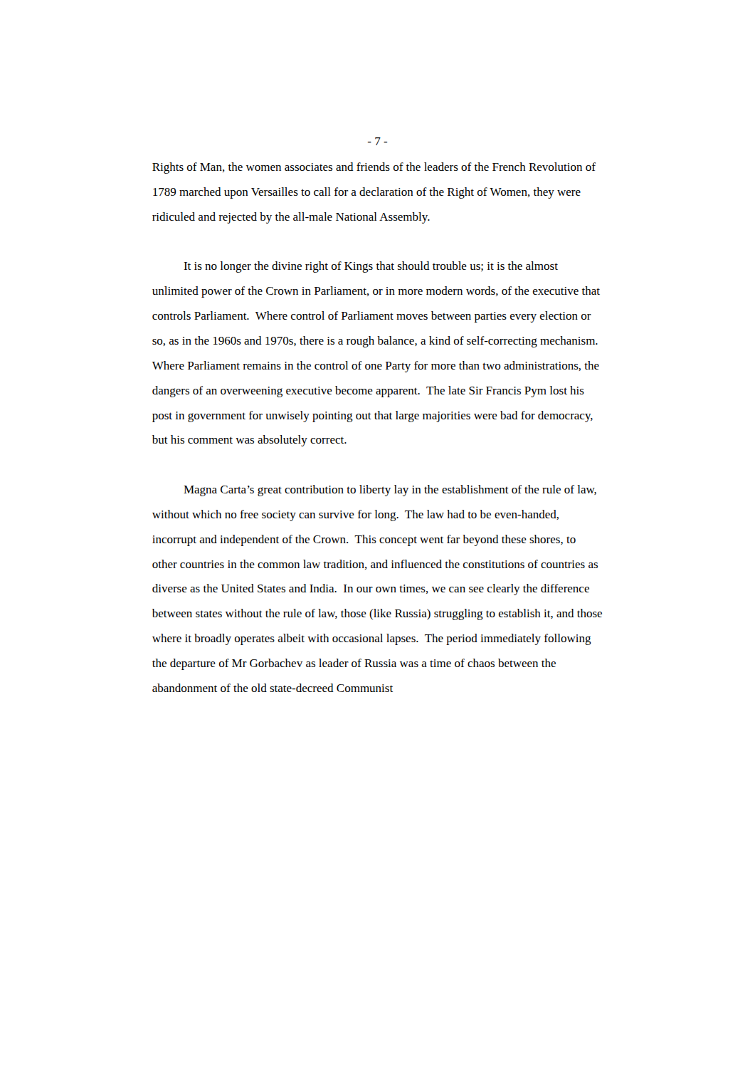- 7 -
Rights of Man, the women associates and friends of the leaders of the French Revolution of 1789 marched upon Versailles to call for a declaration of the Right of Women, they were ridiculed and rejected by the all-male National Assembly.
It is no longer the divine right of Kings that should trouble us; it is the almost unlimited power of the Crown in Parliament, or in more modern words, of the executive that controls Parliament. Where control of Parliament moves between parties every election or so, as in the 1960s and 1970s, there is a rough balance, a kind of self-correcting mechanism. Where Parliament remains in the control of one Party for more than two administrations, the dangers of an overweening executive become apparent. The late Sir Francis Pym lost his post in government for unwisely pointing out that large majorities were bad for democracy, but his comment was absolutely correct.
Magna Carta’s great contribution to liberty lay in the establishment of the rule of law, without which no free society can survive for long. The law had to be even-handed, incorrupt and independent of the Crown. This concept went far beyond these shores, to other countries in the common law tradition, and influenced the constitutions of countries as diverse as the United States and India. In our own times, we can see clearly the difference between states without the rule of law, those (like Russia) struggling to establish it, and those where it broadly operates albeit with occasional lapses. The period immediately following the departure of Mr Gorbachev as leader of Russia was a time of chaos between the abandonment of the old state-decreed Communist